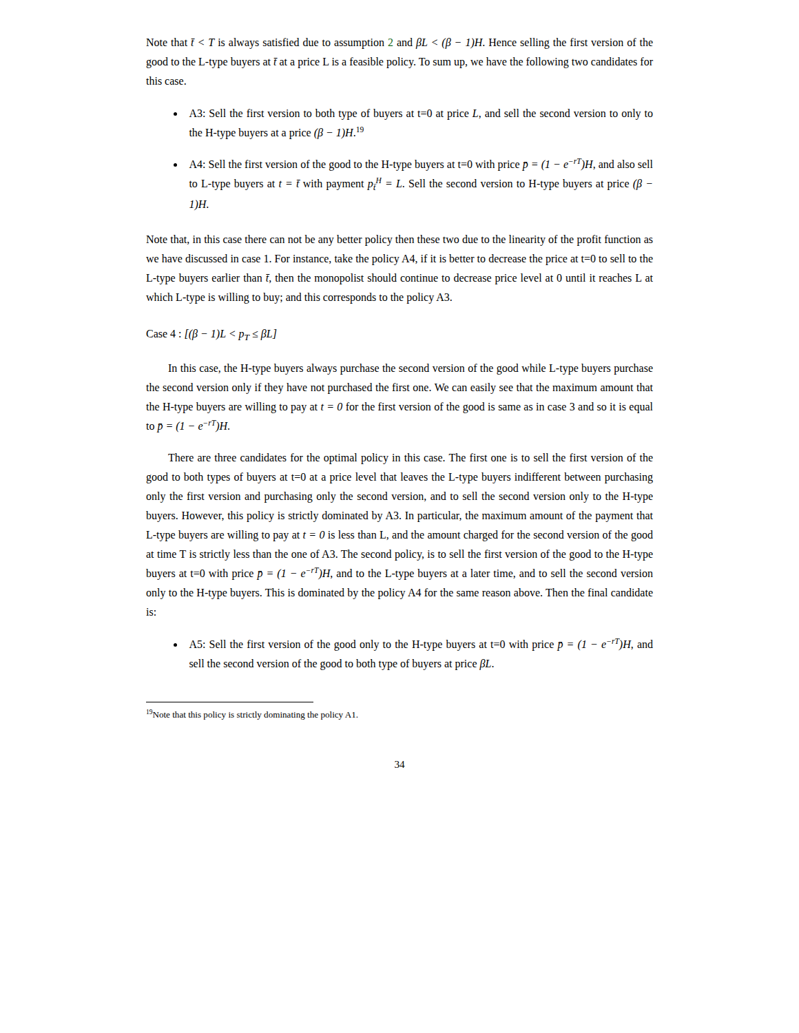Note that t̄ < T is always satisfied due to assumption 2 and βL < (β − 1)H. Hence selling the first version of the good to the L-type buyers at t̄ at a price L is a feasible policy. To sum up, we have the following two candidates for this case.
A3: Sell the first version to both type of buyers at t=0 at price L, and sell the second version to only to the H-type buyers at a price (β − 1)H.19
A4: Sell the first version of the good to the H-type buyers at t=0 with price p̄ = (1 − e−rT)H, and also sell to L-type buyers at t = t̄ with payment pt̄H = L. Sell the second version to H-type buyers at price (β − 1)H.
Note that, in this case there can not be any better policy then these two due to the linearity of the profit function as we have discussed in case 1. For instance, take the policy A4, if it is better to decrease the price at t=0 to sell to the L-type buyers earlier than t̄, then the monopolist should continue to decrease price level at 0 until it reaches L at which L-type is willing to buy; and this corresponds to the policy A3.
Case 4 : [(β − 1)L < pT ≤ βL]
In this case, the H-type buyers always purchase the second version of the good while L-type buyers purchase the second version only if they have not purchased the first one. We can easily see that the maximum amount that the H-type buyers are willing to pay at t = 0 for the first version of the good is same as in case 3 and so it is equal to p̄ = (1 − e−rT)H.
There are three candidates for the optimal policy in this case. The first one is to sell the first version of the good to both types of buyers at t=0 at a price level that leaves the L-type buyers indifferent between purchasing only the first version and purchasing only the second version, and to sell the second version only to the H-type buyers. However, this policy is strictly dominated by A3. In particular, the maximum amount of the payment that L-type buyers are willing to pay at t = 0 is less than L, and the amount charged for the second version of the good at time T is strictly less than the one of A3. The second policy, is to sell the first version of the good to the H-type buyers at t=0 with price p̄ = (1 − e−rT)H, and to the L-type buyers at a later time, and to sell the second version only to the H-type buyers. This is dominated by the policy A4 for the same reason above. Then the final candidate is:
A5: Sell the first version of the good only to the H-type buyers at t=0 with price p̄ = (1 − e−rT)H, and sell the second version of the good to both type of buyers at price βL.
19Note that this policy is strictly dominating the policy A1.
34